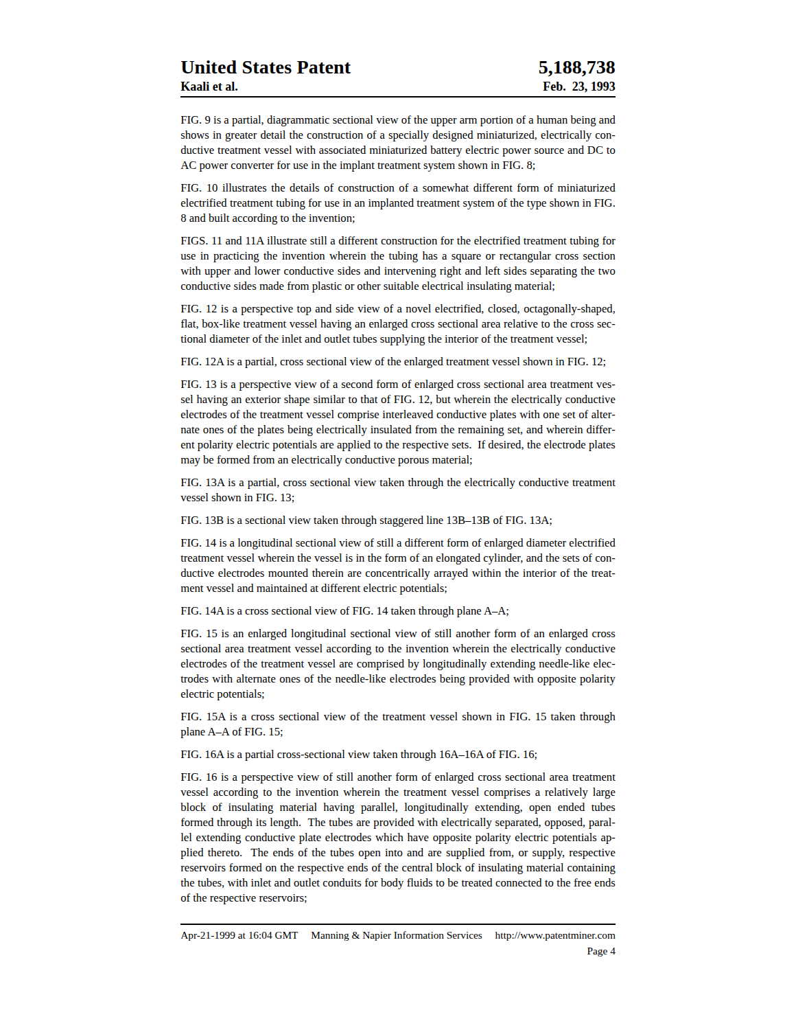United States Patent
Kaali et al.
5,188,738
Feb. 23, 1993
FIG. 9 is a partial, diagrammatic sectional view of the upper arm portion of a human being and shows in greater detail the construction of a specially designed miniaturized, electrically conductive treatment vessel with associated miniaturized battery electric power source and DC to AC power converter for use in the implant treatment system shown in FIG. 8;
FIG. 10 illustrates the details of construction of a somewhat different form of miniaturized electrified treatment tubing for use in an implanted treatment system of the type shown in FIG. 8 and built according to the invention;
FIGS. 11 and 11A illustrate still a different construction for the electrified treatment tubing for use in practicing the invention wherein the tubing has a square or rectangular cross section with upper and lower conductive sides and intervening right and left sides separating the two conductive sides made from plastic or other suitable electrical insulating material;
FIG. 12 is a perspective top and side view of a novel electrified, closed, octagonally-shaped, flat, box-like treatment vessel having an enlarged cross sectional area relative to the cross sectional diameter of the inlet and outlet tubes supplying the interior of the treatment vessel;
FIG. 12A is a partial, cross sectional view of the enlarged treatment vessel shown in FIG. 12;
FIG. 13 is a perspective view of a second form of enlarged cross sectional area treatment vessel having an exterior shape similar to that of FIG. 12, but wherein the electrically conductive electrodes of the treatment vessel comprise interleaved conductive plates with one set of alternate ones of the plates being electrically insulated from the remaining set, and wherein different polarity electric potentials are applied to the respective sets. If desired, the electrode plates may be formed from an electrically conductive porous material;
FIG. 13A is a partial, cross sectional view taken through the electrically conductive treatment vessel shown in FIG. 13;
FIG. 13B is a sectional view taken through staggered line 13B–13B of FIG. 13A;
FIG. 14 is a longitudinal sectional view of still a different form of enlarged diameter electrified treatment vessel wherein the vessel is in the form of an elongated cylinder, and the sets of conductive electrodes mounted therein are concentrically arrayed within the interior of the treatment vessel and maintained at different electric potentials;
FIG. 14A is a cross sectional view of FIG. 14 taken through plane A–A;
FIG. 15 is an enlarged longitudinal sectional view of still another form of an enlarged cross sectional area treatment vessel according to the invention wherein the electrically conductive electrodes of the treatment vessel are comprised by longitudinally extending needle-like electrodes with alternate ones of the needle-like electrodes being provided with opposite polarity electric potentials;
FIG. 15A is a cross sectional view of the treatment vessel shown in FIG. 15 taken through plane A–A of FIG. 15;
FIG. 16A is a partial cross-sectional view taken through 16A–16A of FIG. 16;
FIG. 16 is a perspective view of still another form of enlarged cross sectional area treatment vessel according to the invention wherein the treatment vessel comprises a relatively large block of insulating material having parallel, longitudinally extending, open ended tubes formed through its length. The tubes are provided with electrically separated, opposed, parallel extending conductive plate electrodes which have opposite polarity electric potentials applied thereto. The ends of the tubes open into and are supplied from, or supply, respective reservoirs formed on the respective ends of the central block of insulating material containing the tubes, with inlet and outlet conduits for body fluids to be treated connected to the free ends of the respective reservoirs;
Apr-21-1999 at 16:04 GMT
Manning & Napier Information Services
http://www.patentminer.com
Page 4